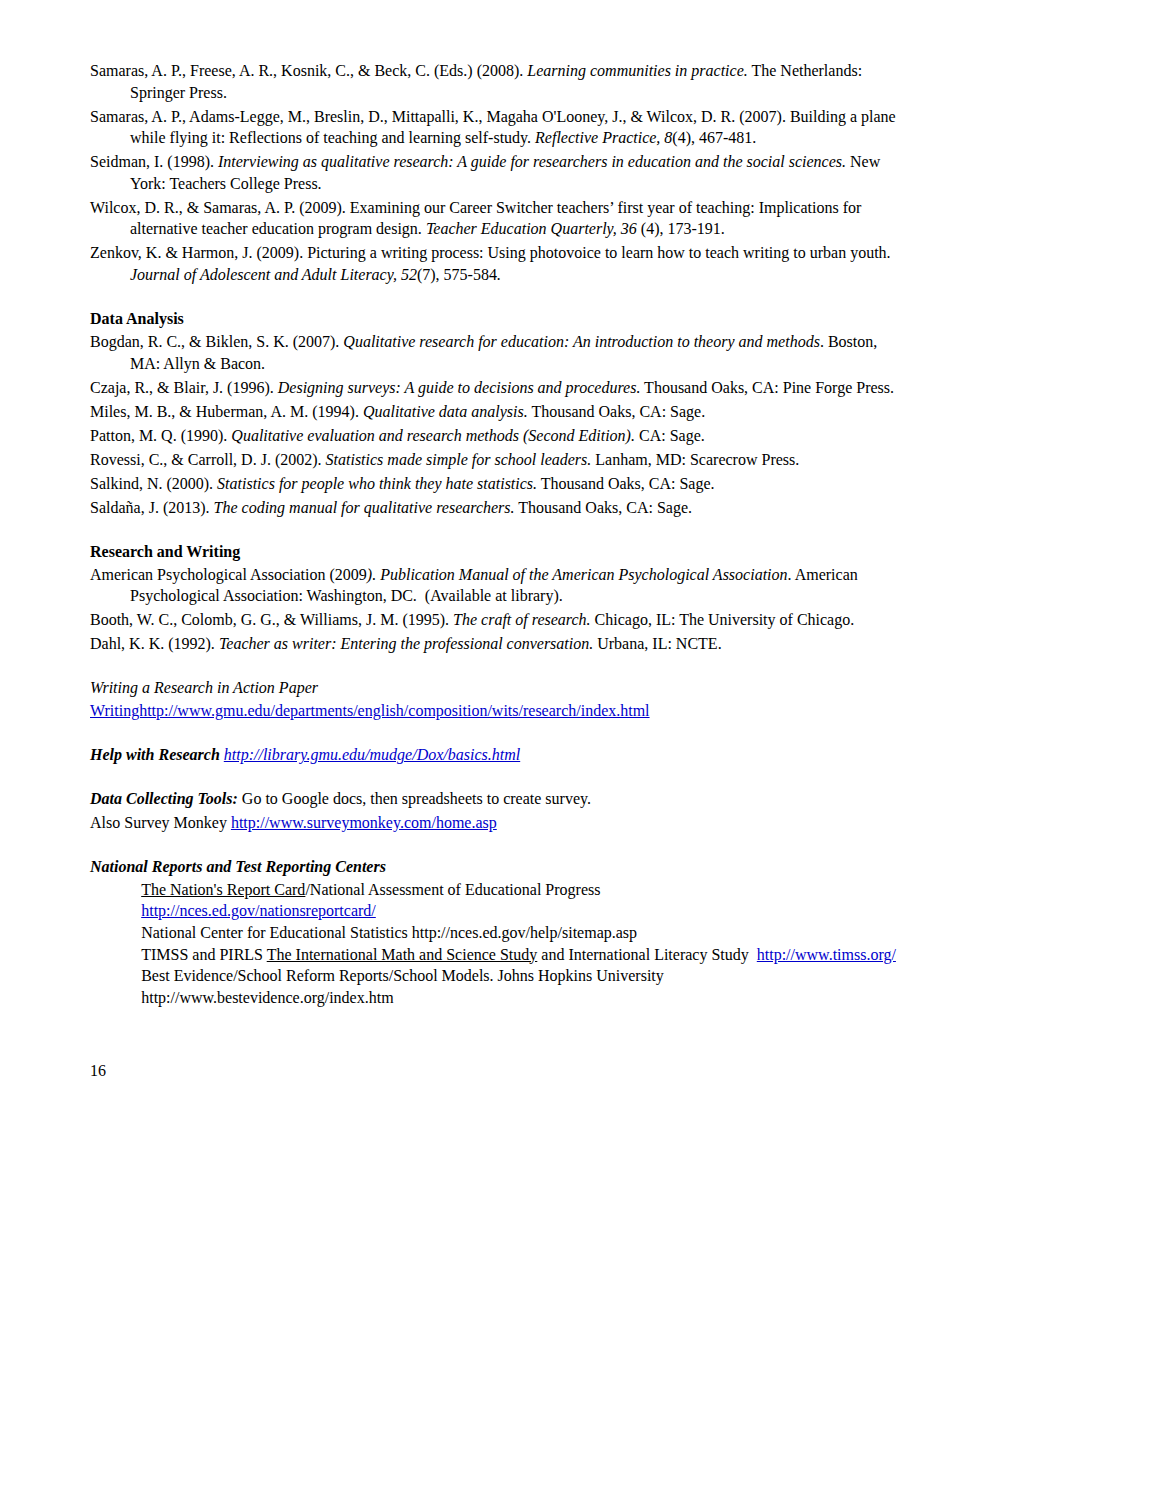Samaras, A. P., Freese, A. R., Kosnik, C., & Beck, C. (Eds.) (2008). Learning communities in practice. The Netherlands: Springer Press.
Samaras, A. P., Adams-Legge, M., Breslin, D., Mittapalli, K., Magaha O'Looney, J., & Wilcox, D. R. (2007). Building a plane while flying it: Reflections of teaching and learning self-study. Reflective Practice, 8(4), 467-481.
Seidman, I. (1998). Interviewing as qualitative research: A guide for researchers in education and the social sciences. New York: Teachers College Press.
Wilcox, D. R., & Samaras, A. P. (2009). Examining our Career Switcher teachers’ first year of teaching: Implications for alternative teacher education program design. Teacher Education Quarterly, 36 (4), 173-191.
Zenkov, K. & Harmon, J. (2009). Picturing a writing process: Using photovoice to learn how to teach writing to urban youth. Journal of Adolescent and Adult Literacy, 52(7), 575-584.
Data Analysis
Bogdan, R. C., & Biklen, S. K. (2007). Qualitative research for education: An introduction to theory and methods. Boston, MA: Allyn & Bacon.
Czaja, R., & Blair, J. (1996). Designing surveys: A guide to decisions and procedures. Thousand Oaks, CA: Pine Forge Press.
Miles, M. B., & Huberman, A. M. (1994). Qualitative data analysis. Thousand Oaks, CA: Sage.
Patton, M. Q. (1990). Qualitative evaluation and research methods (Second Edition). CA: Sage.
Rovessi, C., & Carroll, D. J. (2002). Statistics made simple for school leaders. Lanham, MD: Scarecrow Press.
Salkind, N. (2000). Statistics for people who think they hate statistics. Thousand Oaks, CA: Sage.
Saldaña, J. (2013). The coding manual for qualitative researchers. Thousand Oaks, CA: Sage.
Research and Writing
American Psychological Association (2009). Publication Manual of the American Psychological Association. American Psychological Association: Washington, DC. (Available at library).
Booth, W. C., Colomb, G. G., & Williams, J. M. (1995). The craft of research. Chicago, IL: The University of Chicago.
Dahl, K. K. (1992). Teacher as writer: Entering the professional conversation. Urbana, IL: NCTE.
Writing a Research in Action Paper
Writinghttp://www.gmu.edu/departments/english/composition/wits/research/index.html
Help with Research http://library.gmu.edu/mudge/Dox/basics.html
Data Collecting Tools: Go to Google docs, then spreadsheets to create survey.
Also Survey Monkey http://www.surveymonkey.com/home.asp
National Reports and Test Reporting Centers
The Nation's Report Card/National Assessment of Educational Progress
http://nces.ed.gov/nationsreportcard/
National Center for Educational Statistics http://nces.ed.gov/help/sitemap.asp
TIMSS and PIRLS The International Math and Science Study and International Literacy Study http://www.timss.org/
Best Evidence/School Reform Reports/School Models. Johns Hopkins University
http://www.bestevidence.org/index.htm
16